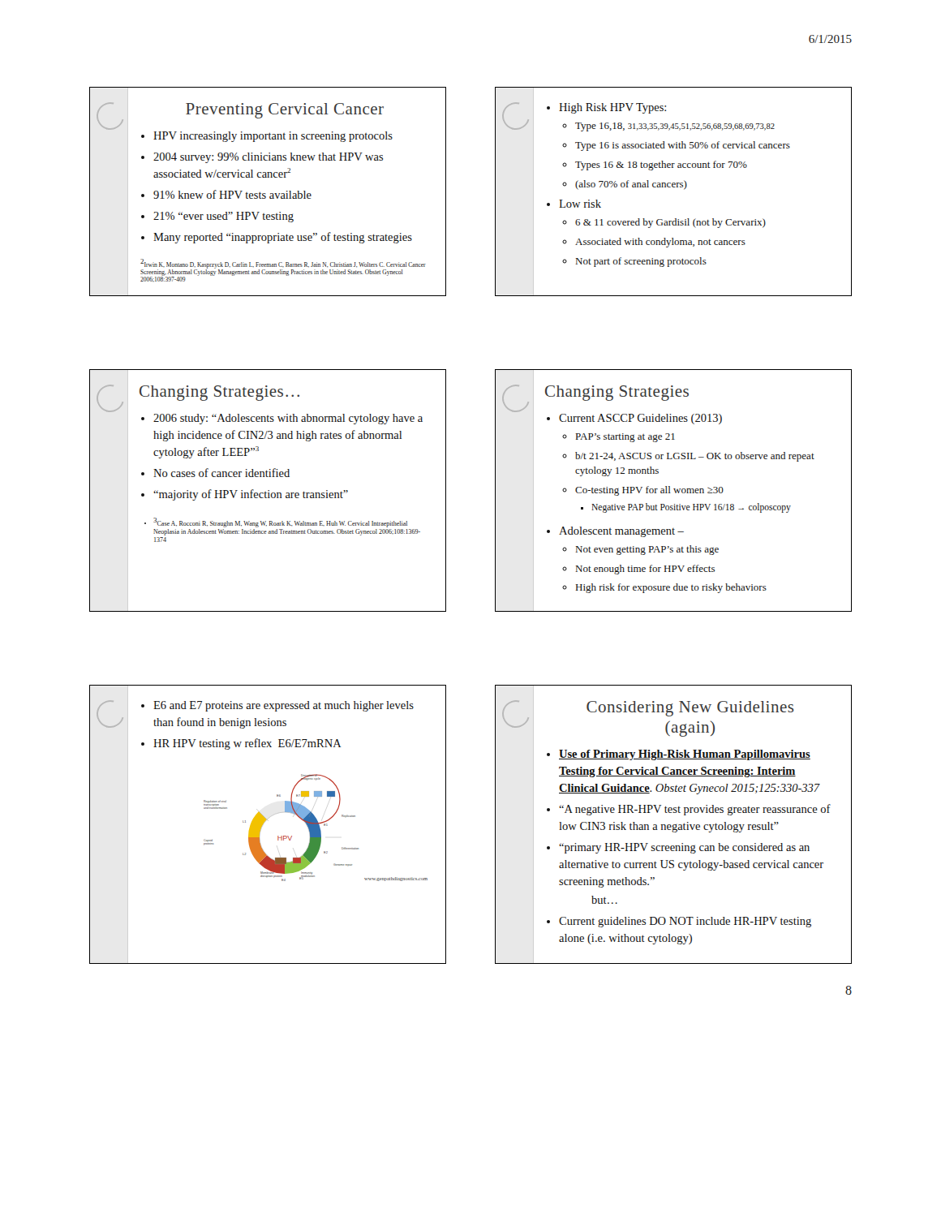6/1/2015
Preventing Cervical Cancer
HPV increasingly important in screening protocols
2004 survey: 99% clinicians knew that HPV was associated w/cervical cancer2
91% knew of HPV tests available
21% “ever used” HPV testing
Many reported “inappropriate use” of testing strategies
2Irwin K, Montano D, Kasprzyck D, Carlin L, Freeman C, Barnes R, Jain N, Christian J, Wolters C. Cervical Cancer Screening, Abnormal Cytology Management and Counseling Practices in the United States. Obstet Gynecol 2006;108:397-409
High Risk HPV Types:
Type 16,18, 31,33,35,39,45,51,52,56,68,59,68,69,73,82
Type 16 is associated with 50% of cervical cancers
Types 16 & 18 together account for 70%
(also 70% of anal cancers)
Low risk
6 & 11 covered by Gardisil (not by Cervarix)
Associated with condyloma, not cancers
Not part of screening protocols
Changing Strategies…
2006 study: “Adolescents with abnormal cytology have a high incidence of CIN2/3 and high rates of abnormal cytology after LEEP”3
No cases of cancer identified
“majority of HPV infection are transient”
3Case A, Rocconi R, Straughn M, Wang W, Roark K, Waltman E, Huh W. Cervical Intraepithelial Neoplasia in Adolescent Women: Incidence and Treatment Outcomes. Obstet Gynecol 2006;108:1369-1374
Changing Strategies
Current ASCCP Guidelines (2013)
PAP’s starting at age 21
b/t 21-24, ASCUS or LGSIL – OK to observe and repeat cytology 12 months
Co-testing HPV for all women ≥30
Negative PAP but Positive HPV 16/18 → colposcopy
Adolescent management –
Not even getting PAP’s at this age
Not enough time for HPV effects
High risk for exposure due to risky behaviors
E6 and E7 proteins are expressed at much higher levels than found in benign lesions
HR HPV testing w reflex E6/E7mRNA
HPV L1 L2 E6 E7 E1 E2 E4 E5 Disruption of mitogenic cycle Regulation of viral transcription and transformation Capsid proteins Replication Differentiation Membrane disruption protein Immunity modulation Genome repair
www.genpathdiagnostics.com
Considering New Guidelines
(again)
Use of Primary High-Risk Human Papillomavirus Testing for Cervical Cancer Screening: Interim Clinical Guidance. Obstet Gynecol 2015;125:330-337
“A negative HR-HPV test provides greater reassurance of low CIN3 risk than a negative cytology result”
“primary HR-HPV screening can be considered as an alternative to current US cytology-based cervical cancer screening methods.” but…
Current guidelines DO NOT include HR-HPV testing alone (i.e. without cytology)
8